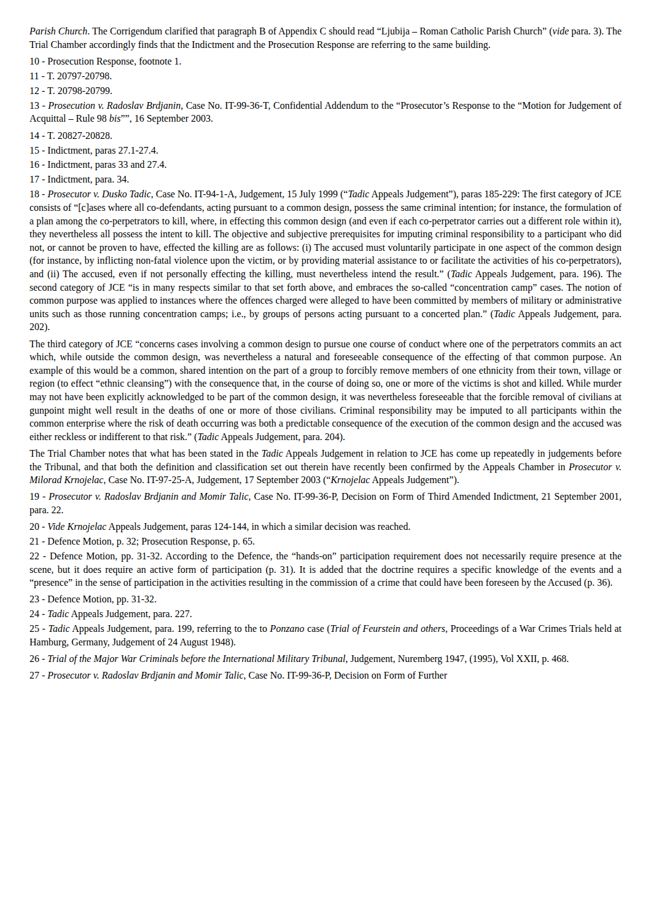Parish Church. The Corrigendum clarified that paragraph B of Appendix C should read “Ljubija – Roman Catholic Parish Church” (vide para. 3). The Trial Chamber accordingly finds that the Indictment and the Prosecution Response are referring to the same building.
10 - Prosecution Response, footnote 1.
11 - T. 20797-20798.
12 - T. 20798-20799.
13 - Prosecution v. Radoslav Brdjanin, Case No. IT-99-36-T, Confidential Addendum to the “Prosecutor’s Response to the “Motion for Judgement of Acquittal – Rule 98 bis””, 16 September 2003.
14 - T. 20827-20828.
15 - Indictment, paras 27.1-27.4.
16 - Indictment, paras 33 and 27.4.
17 - Indictment, para. 34.
18 - Prosecutor v. Dusko Tadic, Case No. IT-94-1-A, Judgement, 15 July 1999 (“Tadic Appeals Judgement”), paras 185-229: The first category of JCE consists of “[c]ases where all co-defendants, acting pursuant to a common design, possess the same criminal intention; for instance, the formulation of a plan among the co-perpetrators to kill, where, in effecting this common design (and even if each co-perpetrator carries out a different role within it), they nevertheless all possess the intent to kill. The objective and subjective prerequisites for imputing criminal responsibility to a participant who did not, or cannot be proven to have, effected the killing are as follows: (i) The accused must voluntarily participate in one aspect of the common design (for instance, by inflicting non-fatal violence upon the victim, or by providing material assistance to or facilitate the activities of his co-perpetrators), and (ii) The accused, even if not personally effecting the killing, must nevertheless intend the result.” (Tadic Appeals Judgement, para. 196). The second category of JCE “is in many respects similar to that set forth above, and embraces the so-called “concentration camp” cases. The notion of common purpose was applied to instances where the offences charged were alleged to have been committed by members of military or administrative units such as those running concentration camps; i.e., by groups of persons acting pursuant to a concerted plan.” (Tadic Appeals Judgement, para. 202).
The third category of JCE “concerns cases involving a common design to pursue one course of conduct where one of the perpetrators commits an act which, while outside the common design, was nevertheless a natural and foreseeable consequence of the effecting of that common purpose. An example of this would be a common, shared intention on the part of a group to forcibly remove members of one ethnicity from their town, village or region (to effect “ethnic cleansing”) with the consequence that, in the course of doing so, one or more of the victims is shot and killed. While murder may not have been explicitly acknowledged to be part of the common design, it was nevertheless foreseeable that the forcible removal of civilians at gunpoint might well result in the deaths of one or more of those civilians. Criminal responsibility may be imputed to all participants within the common enterprise where the risk of death occurring was both a predictable consequence of the execution of the common design and the accused was either reckless or indifferent to that risk.” (Tadic Appeals Judgement, para. 204).
The Trial Chamber notes that what has been stated in the Tadic Appeals Judgement in relation to JCE has come up repeatedly in judgements before the Tribunal, and that both the definition and classification set out therein have recently been confirmed by the Appeals Chamber in Prosecutor v. Milorad Krnojelac, Case No. IT-97-25-A, Judgement, 17 September 2003 (“Krnojelac Appeals Judgement”).
19 - Prosecutor v. Radoslav Brdjanin and Momir Talic, Case No. IT-99-36-P, Decision on Form of Third Amended Indictment, 21 September 2001, para. 22.
20 - Vide Krnojelac Appeals Judgement, paras 124-144, in which a similar decision was reached.
21 - Defence Motion, p. 32; Prosecution Response, p. 65.
22 - Defence Motion, pp. 31-32. According to the Defence, the “hands-on” participation requirement does not necessarily require presence at the scene, but it does require an active form of participation (p. 31). It is added that the doctrine requires a specific knowledge of the events and a “presence” in the sense of participation in the activities resulting in the commission of a crime that could have been foreseen by the Accused (p. 36).
23 - Defence Motion, pp. 31-32.
24 - Tadic Appeals Judgement, para. 227.
25 - Tadic Appeals Judgement, para. 199, referring to the to Ponzano case (Trial of Feurstein and others, Proceedings of a War Crimes Trials held at Hamburg, Germany, Judgement of 24 August 1948).
26 - Trial of the Major War Criminals before the International Military Tribunal, Judgement, Nuremberg 1947, (1995), Vol XXII, p. 468.
27 - Prosecutor v. Radoslav Brdjanin and Momir Talic, Case No. IT-99-36-P, Decision on Form of Further